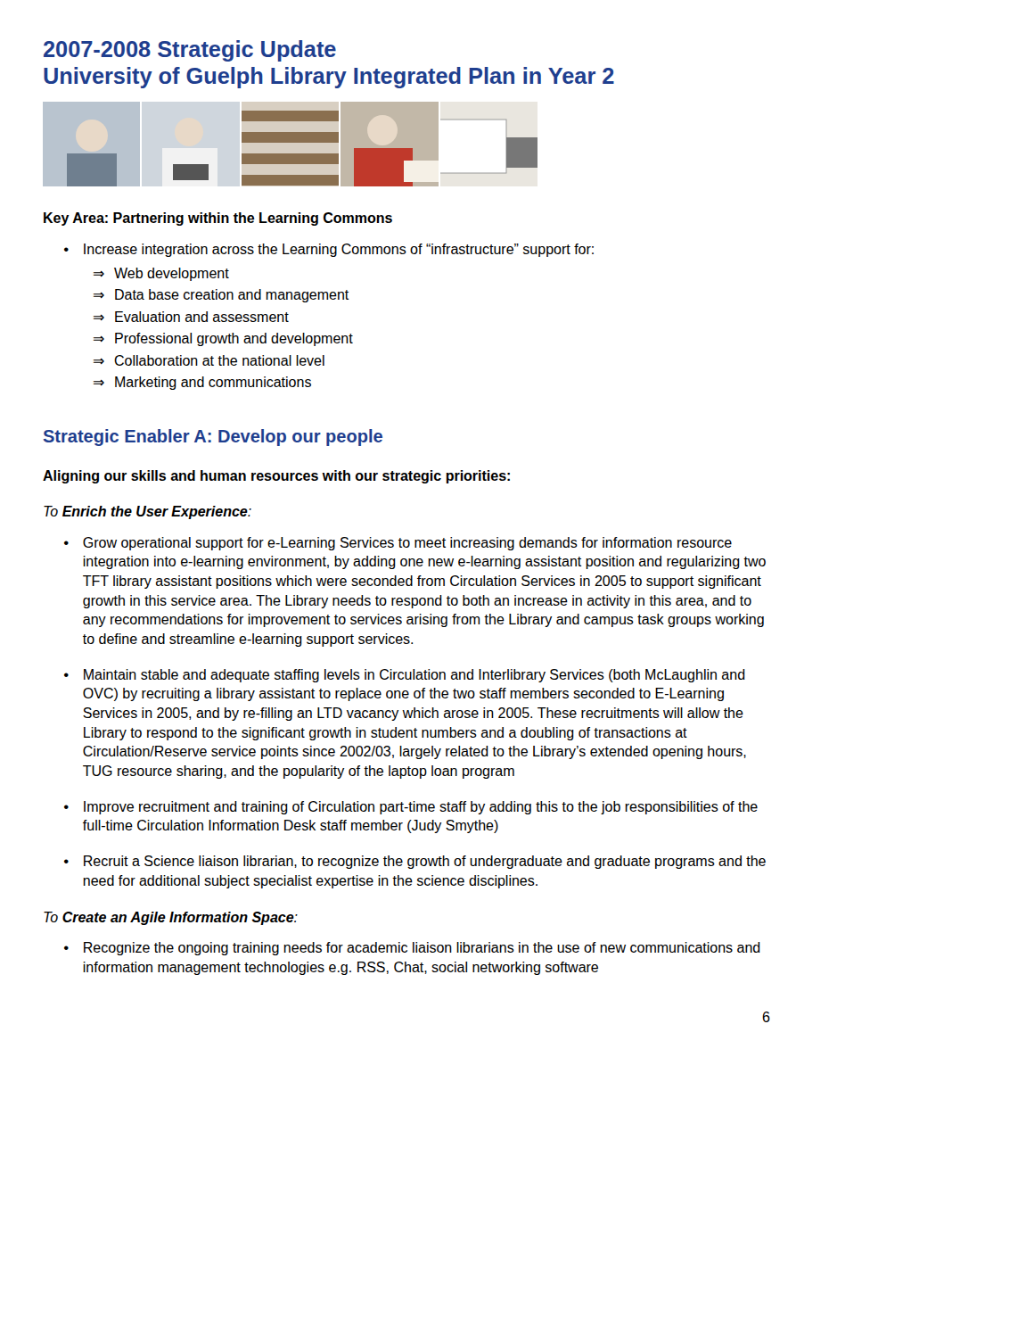2007-2008 Strategic UpdateUniversity of Guelph Library Integrated Plan in Year 2
Key Area: Partnering within the Learning Commons
Increase integration across the Learning Commons of “infrastructure” support for:
Web development
Data base creation and management
Evaluation and assessment
Professional growth and development
Collaboration at the national level
Marketing and communications
Strategic Enabler A: Develop our people
Aligning our skills and human resources with our strategic priorities:
To Enrich the User Experience:
Grow operational support for e-Learning Services to meet increasing demands for information resource integration into e-learning environment, by adding one new e-learning assistant position and regularizing two TFT library assistant positions which were seconded from Circulation Services in 2005 to support significant growth in this service area. The Library needs to respond to both an increase in activity in this area, and to any recommendations for improvement to services arising from the Library and campus task groups working to define and streamline e-learning support services.
Maintain stable and adequate staffing levels in Circulation and Interlibrary Services (both McLaughlin and OVC) by recruiting a library assistant to replace one of the two staff members seconded to E-Learning Services in 2005, and by re-filling an LTD vacancy which arose in 2005. These recruitments will allow the Library to respond to the significant growth in student numbers and a doubling of transactions at Circulation/Reserve service points since 2002/03, largely related to the Library’s extended opening hours, TUG resource sharing, and the popularity of the laptop loan program
Improve recruitment and training of Circulation part-time staff by adding this to the job responsibilities of the full-time Circulation Information Desk staff member (Judy Smythe)
Recruit a Science liaison librarian, to recognize the growth of undergraduate and graduate programs and the need for additional subject specialist expertise in the science disciplines.
To Create an Agile Information Space:
Recognize the ongoing training needs for academic liaison librarians in the use of new communications and information management technologies e.g. RSS, Chat, social networking software
6